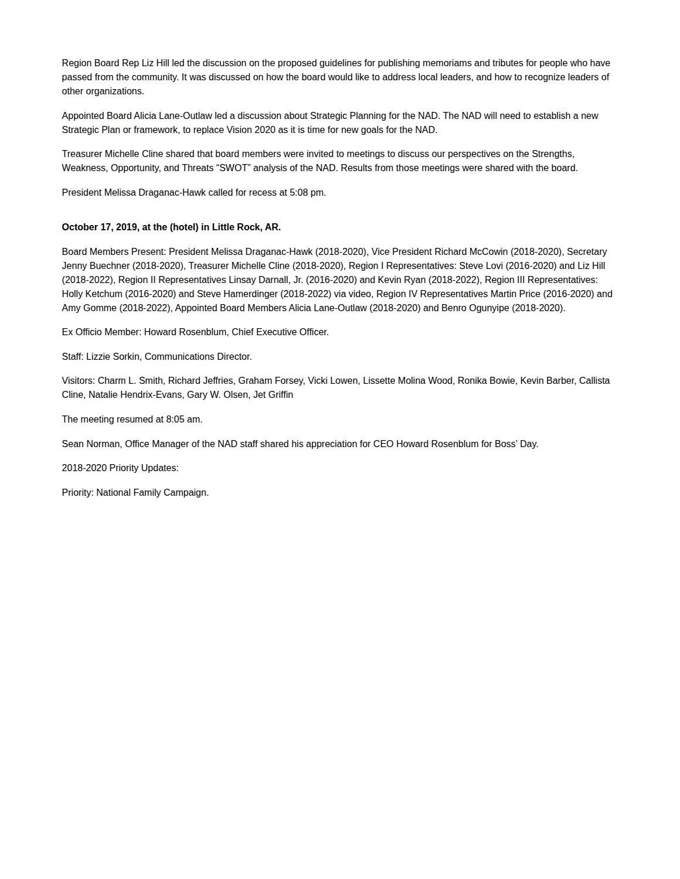Region Board Rep Liz Hill led the discussion on the proposed guidelines for publishing memoriams and tributes for people who have passed from the community. It was discussed on how the board would like to address local leaders, and how to recognize leaders of other organizations.
Appointed Board Alicia Lane-Outlaw led a discussion about Strategic Planning for the NAD. The NAD will need to establish a new Strategic Plan or framework, to replace Vision 2020 as it is time for new goals for the NAD.
Treasurer Michelle Cline shared that board members were invited to meetings to discuss our perspectives on the Strengths, Weakness, Opportunity, and Threats “SWOT” analysis of the NAD. Results from those meetings were shared with the board.
President Melissa Draganac-Hawk called for recess at 5:08 pm.
October 17, 2019, at the (hotel) in Little Rock, AR.
Board Members Present: President Melissa Draganac-Hawk (2018-2020), Vice President Richard McCowin (2018-2020), Secretary Jenny Buechner (2018-2020), Treasurer Michelle Cline (2018-2020), Region I Representatives: Steve Lovi (2016-2020) and Liz Hill (2018-2022), Region II Representatives Linsay Darnall, Jr. (2016-2020) and Kevin Ryan (2018-2022), Region III Representatives: Holly Ketchum (2016-2020) and Steve Hamerdinger (2018-2022) via video, Region IV Representatives Martin Price (2016-2020) and Amy Gomme (2018-2022), Appointed Board Members Alicia Lane-Outlaw (2018-2020) and Benro Ogunyipe (2018-2020).
Ex Officio Member: Howard Rosenblum, Chief Executive Officer.
Staff: Lizzie Sorkin, Communications Director.
Visitors: Charm L. Smith, Richard Jeffries, Graham Forsey, Vicki Lowen, Lissette Molina Wood, Ronika Bowie, Kevin Barber, Callista Cline, Natalie Hendrix-Evans, Gary W. Olsen, Jet Griffin
The meeting resumed at 8:05 am.
Sean Norman, Office Manager of the NAD staff shared his appreciation for CEO Howard Rosenblum for Boss’ Day.
2018-2020 Priority Updates:
Priority: National Family Campaign.